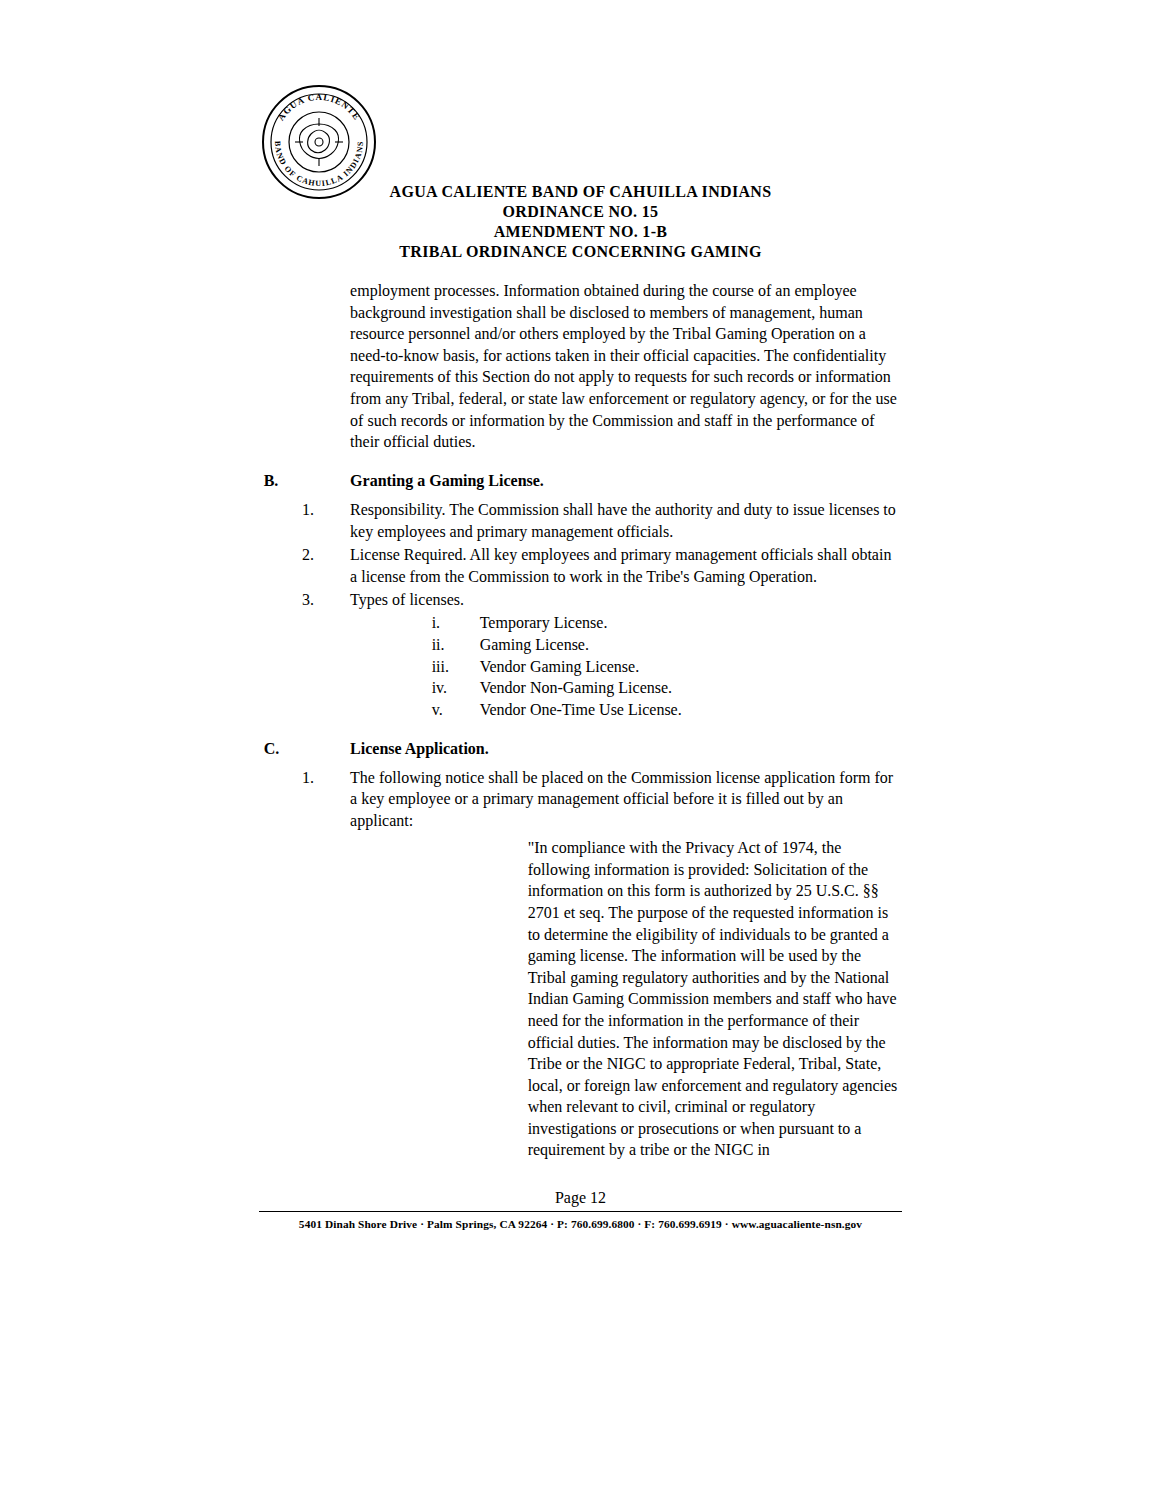AGUA CALIENTE BAND OF CAHUILLA INDIANS
AGUA CALIENTE BAND OF CAHUILLA INDIANS
ORDINANCE NO. 15
AMENDMENT NO. 1-B
TRIBAL ORDINANCE CONCERNING GAMING
employment processes. Information obtained during the course of an employee background investigation shall be disclosed to members of management, human resource personnel and/or others employed by the Tribal Gaming Operation on a need-to-know basis, for actions taken in their official capacities. The confidentiality requirements of this Section do not apply to requests for such records or information from any Tribal, federal, or state law enforcement or regulatory agency, or for the use of such records or information by the Commission and staff in the performance of their official duties.
B. Granting a Gaming License.
1. Responsibility. The Commission shall have the authority and duty to issue licenses to key employees and primary management officials.
2. License Required. All key employees and primary management officials shall obtain a license from the Commission to work in the Tribe's Gaming Operation.
3. Types of licenses.
i. Temporary License.
ii. Gaming License.
iii. Vendor Gaming License.
iv. Vendor Non-Gaming License.
v. Vendor One-Time Use License.
C. License Application.
1. The following notice shall be placed on the Commission license application form for a key employee or a primary management official before it is filled out by an applicant:
"In compliance with the Privacy Act of 1974, the following information is provided: Solicitation of the information on this form is authorized by 25 U.S.C. §§ 2701 et seq. The purpose of the requested information is to determine the eligibility of individuals to be granted a gaming license. The information will be used by the Tribal gaming regulatory authorities and by the National Indian Gaming Commission members and staff who have need for the information in the performance of their official duties. The information may be disclosed by the Tribe or the NIGC to appropriate Federal, Tribal, State, local, or foreign law enforcement and regulatory agencies when relevant to civil, criminal or regulatory investigations or prosecutions or when pursuant to a requirement by a tribe or the NIGC in
Page 12
5401 Dinah Shore Drive · Palm Springs, CA 92264 · P: 760.699.6800 · F: 760.699.6919 · www.aguacaliente-nsn.gov